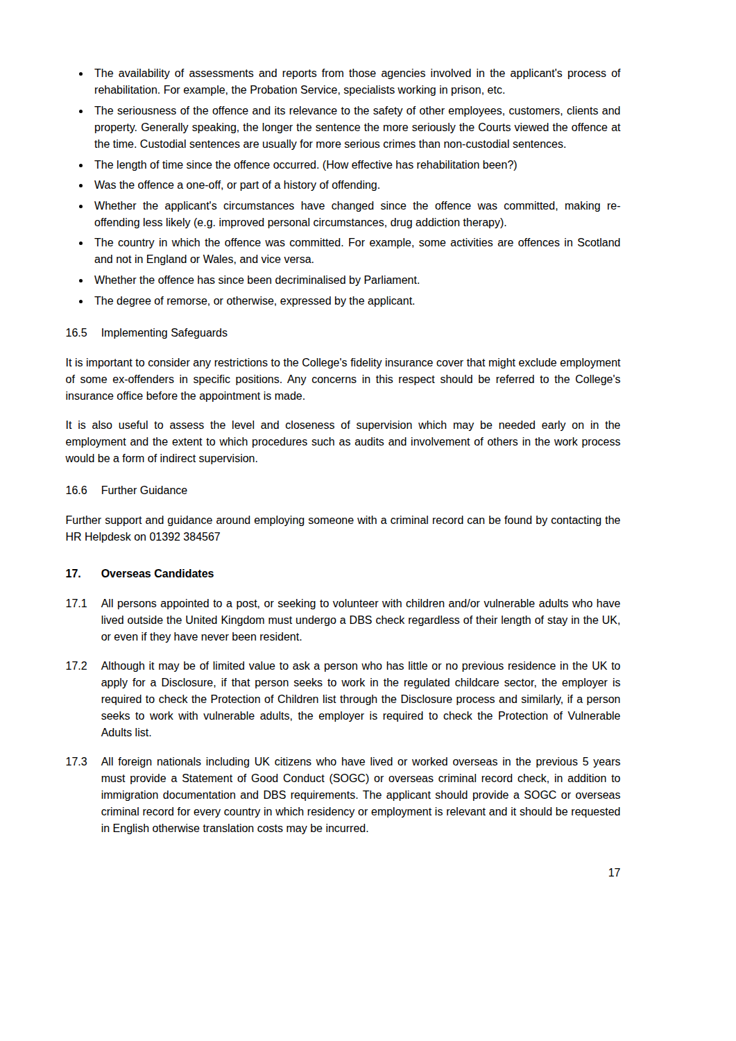The availability of assessments and reports from those agencies involved in the applicant's process of rehabilitation. For example, the Probation Service, specialists working in prison, etc.
The seriousness of the offence and its relevance to the safety of other employees, customers, clients and property. Generally speaking, the longer the sentence the more seriously the Courts viewed the offence at the time. Custodial sentences are usually for more serious crimes than non-custodial sentences.
The length of time since the offence occurred. (How effective has rehabilitation been?)
Was the offence a one-off, or part of a history of offending.
Whether the applicant's circumstances have changed since the offence was committed, making re-offending less likely (e.g. improved personal circumstances, drug addiction therapy).
The country in which the offence was committed. For example, some activities are offences in Scotland and not in England or Wales, and vice versa.
Whether the offence has since been decriminalised by Parliament.
The degree of remorse, or otherwise, expressed by the applicant.
16.5 Implementing Safeguards
It is important to consider any restrictions to the College's fidelity insurance cover that might exclude employment of some ex-offenders in specific positions. Any concerns in this respect should be referred to the College's insurance office before the appointment is made.
It is also useful to assess the level and closeness of supervision which may be needed early on in the employment and the extent to which procedures such as audits and involvement of others in the work process would be a form of indirect supervision.
16.6 Further Guidance
Further support and guidance around employing someone with a criminal record can be found by contacting the HR Helpdesk on 01392 384567
17. Overseas Candidates
17.1
All persons appointed to a post, or seeking to volunteer with children and/or vulnerable adults who have lived outside the United Kingdom must undergo a DBS check regardless of their length of stay in the UK, or even if they have never been resident.
17.2
Although it may be of limited value to ask a person who has little or no previous residence in the UK to apply for a Disclosure, if that person seeks to work in the regulated childcare sector, the employer is required to check the Protection of Children list through the Disclosure process and similarly, if a person seeks to work with vulnerable adults, the employer is required to check the Protection of Vulnerable Adults list.
17.3
All foreign nationals including UK citizens who have lived or worked overseas in the previous 5 years must provide a Statement of Good Conduct (SOGC) or overseas criminal record check, in addition to immigration documentation and DBS requirements. The applicant should provide a SOGC or overseas criminal record for every country in which residency or employment is relevant and it should be requested in English otherwise translation costs may be incurred.
17